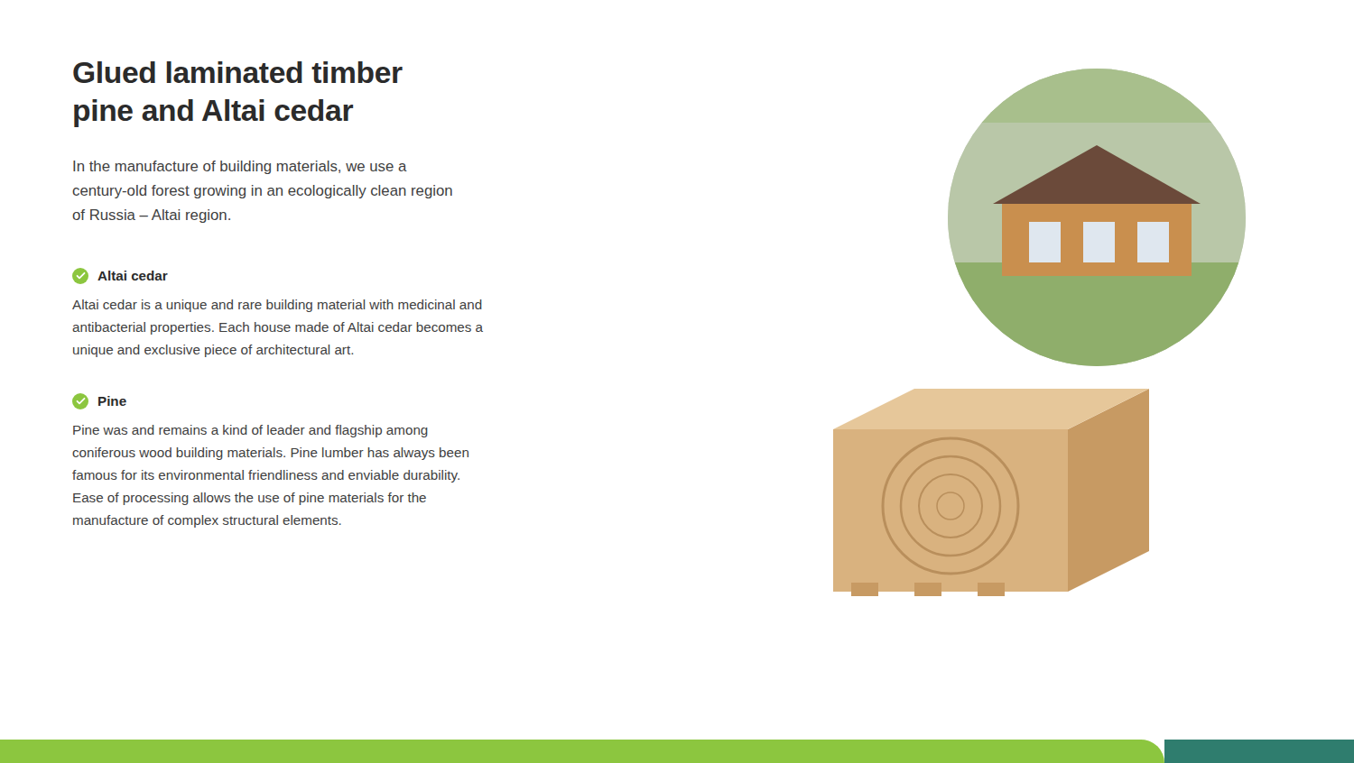Glued laminated timber
pine and Altai cedar
In the manufacture of building materials, we use a century-old forest growing in an ecologically clean region of Russia – Altai region.
Altai cedar
Altai cedar is a unique and rare building material with medicinal and antibacterial properties. Each house made of Altai cedar becomes a unique and exclusive piece of architectural art.
Pine
Pine was and remains a kind of leader and flagship among coniferous wood building materials. Pine lumber has always been famous for its environmental friendliness and enviable durability. Ease of processing allows the use of pine materials for the manufacture of complex structural elements.